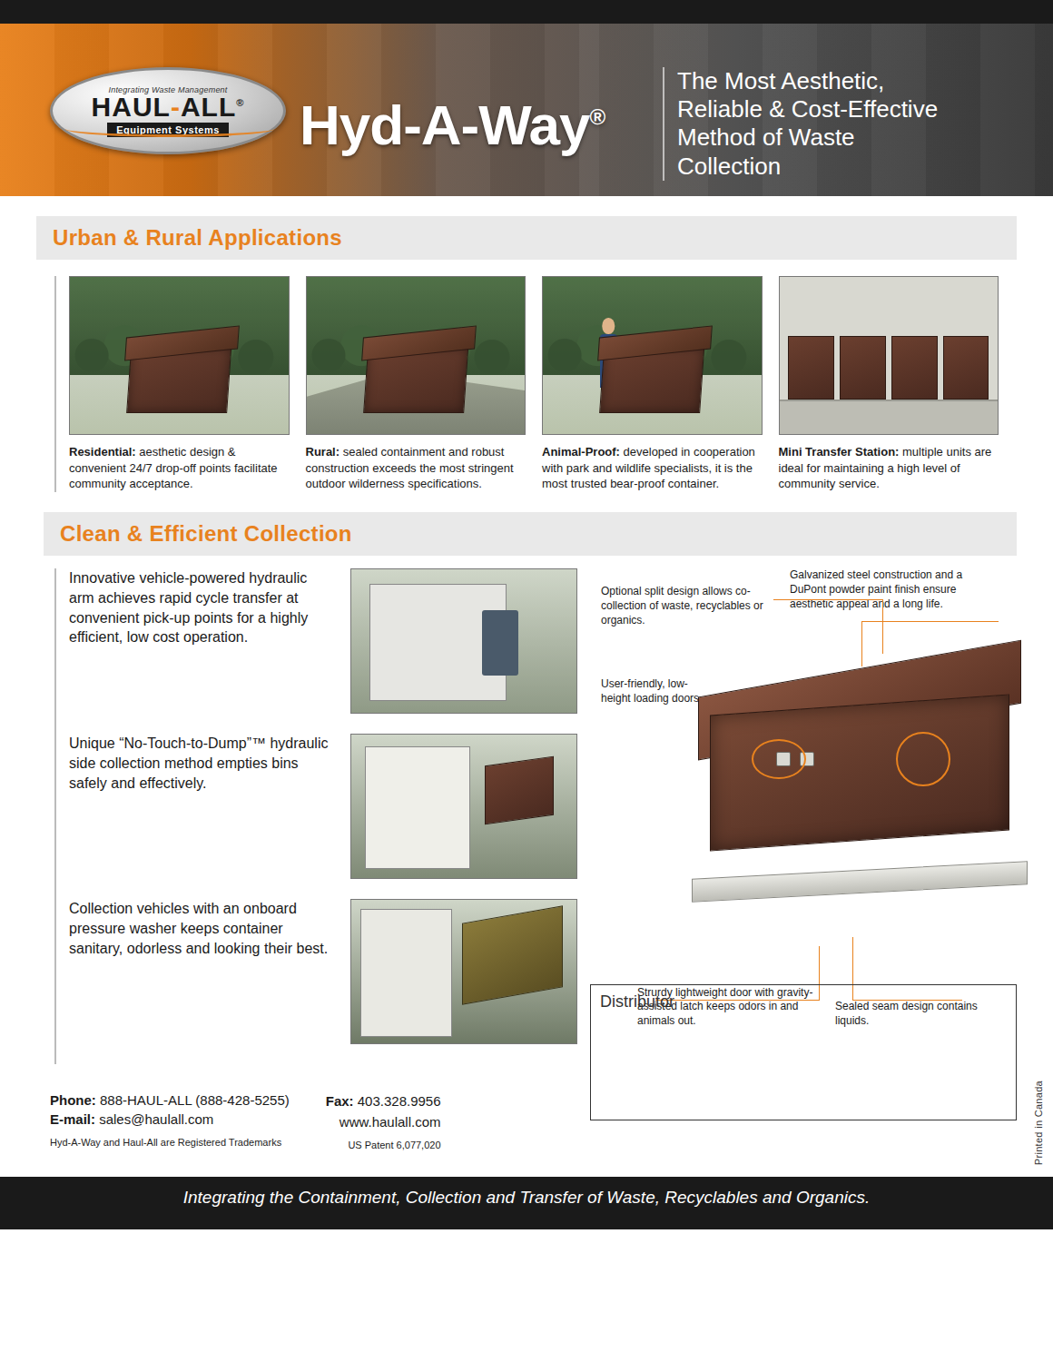Integrating Waste Management
HAUL-ALL®
Equipment Systems
Hyd-A-Way®
The Most Aesthetic,
Reliable & Cost-Effective
Method of Waste
Collection
Urban & Rural Applications
Residential: aesthetic design & convenient 24/7 drop-off points facilitate community acceptance.
Rural: sealed containment and robust construction exceeds the most stringent outdoor wilderness specifications.
Animal-Proof: developed in cooperation with park and wildlife specialists, it is the most trusted bear-proof container.
Mini Transfer Station: multiple units are ideal for maintaining a high level of community service.
Clean & Efficient Collection
Innovative vehicle-powered hydraulic arm achieves rapid cycle transfer at convenient pick-up points for a highly efficient, low cost operation.
Unique “No-Touch-to-Dump”™ hydraulic side collection method empties bins safely and effectively.
Collection vehicles with an onboard pressure washer keeps container sanitary, odorless and looking their best.
Optional split design allows co-collection of waste, recyclables or organics.
Galvanized steel construction and a DuPont powder paint finish ensure aesthetic appeal and a long life.
User-friendly, low-height loading doors.
Strurdy lightweight door with gravity-assisted latch keeps odors in and animals out.
Sealed seam design contains liquids.
Distributor
Phone: 888-HAUL-ALL (888-428-5255)
E-mail: sales@haulall.com
Hyd-A-Way and Haul-All are Registered Trademarks
Fax: 403.328.9956
www.haulall.com
US Patent 6,077,020
Printed in Canada
Integrating the Containment, Collection and Transfer of Waste, Recyclables and Organics.